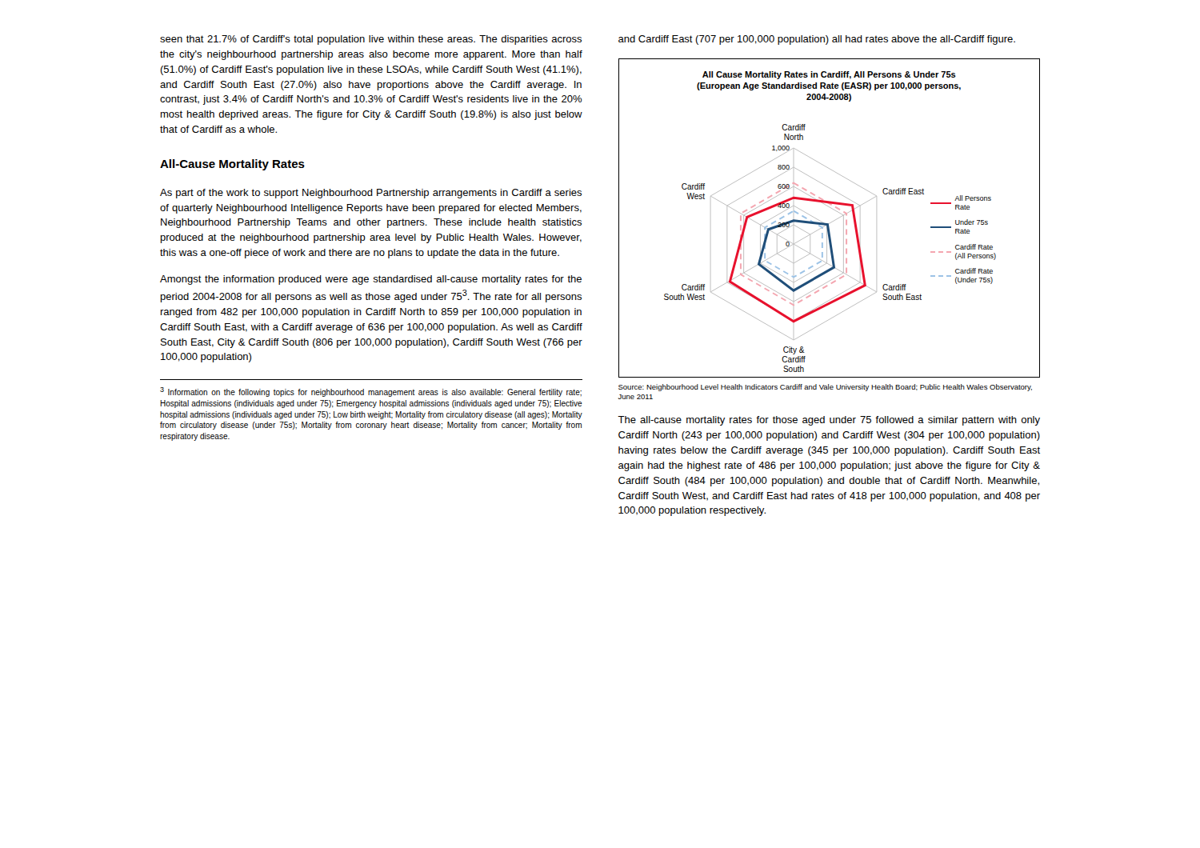seen that 21.7% of Cardiff's total population live within these areas. The disparities across the city's neighbourhood partnership areas also become more apparent. More than half (51.0%) of Cardiff East's population live in these LSOAs, while Cardiff South West (41.1%), and Cardiff South East (27.0%) also have proportions above the Cardiff average. In contrast, just 3.4% of Cardiff North's and 10.3% of Cardiff West's residents live in the 20% most health deprived areas. The figure for City & Cardiff South (19.8%) is also just below that of Cardiff as a whole.
All-Cause Mortality Rates
As part of the work to support Neighbourhood Partnership arrangements in Cardiff a series of quarterly Neighbourhood Intelligence Reports have been prepared for elected Members, Neighbourhood Partnership Teams and other partners. These include health statistics produced at the neighbourhood partnership area level by Public Health Wales. However, this was a one-off piece of work and there are no plans to update the data in the future.
Amongst the information produced were age standardised all-cause mortality rates for the period 2004-2008 for all persons as well as those aged under 753. The rate for all persons ranged from 482 per 100,000 population in Cardiff North to 859 per 100,000 population in Cardiff South East, with a Cardiff average of 636 per 100,000 population. As well as Cardiff South East, City & Cardiff South (806 per 100,000 population), Cardiff South West (766 per 100,000 population)
3 Information on the following topics for neighbourhood management areas is also available: General fertility rate; Hospital admissions (individuals aged under 75); Emergency hospital admissions (individuals aged under 75); Elective hospital admissions (individuals aged under 75); Low birth weight; Mortality from circulatory disease (all ages); Mortality from circulatory disease (under 75s); Mortality from coronary heart disease; Mortality from cancer; Mortality from respiratory disease.
and Cardiff East (707 per 100,000 population) all had rates above the all-Cardiff figure.
All Cause Mortality Rates in Cardiff, All Persons & Under 75s
(European Age Standardised Rate (EASR) per 100,000 persons,
2004-2008)
1,000 800 600 400 200 0 Cardiff North Cardiff East Cardiff South East City & Cardiff South Cardiff South West Cardiff West
All Persons
Rate
Under 75s
Rate
Cardiff Rate
(All Persons)
Cardiff Rate
(Under 75s)
Source: Neighbourhood Level Health Indicators Cardiff and Vale University Health Board; Public Health Wales Observatory, June 2011
The all-cause mortality rates for those aged under 75 followed a similar pattern with only Cardiff North (243 per 100,000 population) and Cardiff West (304 per 100,000 population) having rates below the Cardiff average (345 per 100,000 population). Cardiff South East again had the highest rate of 486 per 100,000 population; just above the figure for City & Cardiff South (484 per 100,000 population) and double that of Cardiff North. Meanwhile, Cardiff South West, and Cardiff East had rates of 418 per 100,000 population, and 408 per 100,000 population respectively.